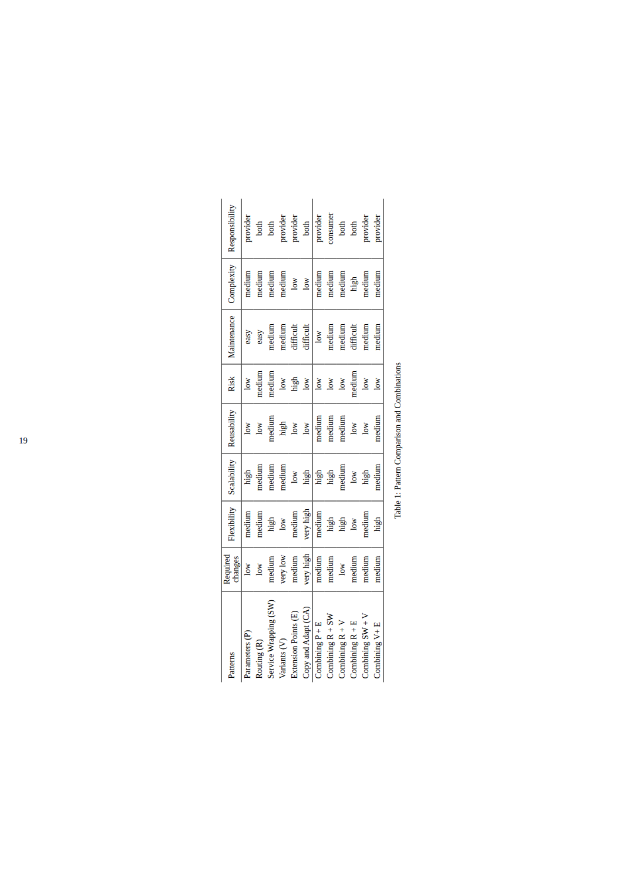19
| Patterns | Required changes | Flexibility | Scalability | Reusability | Risk | Maintenance | Complexity | Responsibility |
| --- | --- | --- | --- | --- | --- | --- | --- | --- |
| Parameters (P) | low | medium | high | low | low | easy | medium | provider |
| Routing (R) | low | medium | medium | low | medium | easy | medium | both |
| Service Wrapping (SW) | medium | high | medium | medium | medium | medium | medium | both |
| Variants (V) | very low | low | medium | high | low | medium | medium | provider |
| Extension Points (E) | medium | medium | low | low | high | difficult | low | provider |
| Copy and Adapt (CA) | very high | very high | high | low | low | difficult | low | both |
| Combining P + E | medium | medium | high | medium | low | low | medium | provider |
| Combining R + SW | medium | high | high | medium | low | medium | medium | consumer |
| Combining R + V | low | high | medium | medium | low | medium | medium | both |
| Combining R + E | medium | low | low | low | medium | difficult | high | both |
| Combining SW + V | medium | medium | high | low | low | medium | medium | provider |
| Combining V+ E | medium | high | medium | medium | low | medium | medium | provider |
Table 1: Pattern Comparison and Combinations